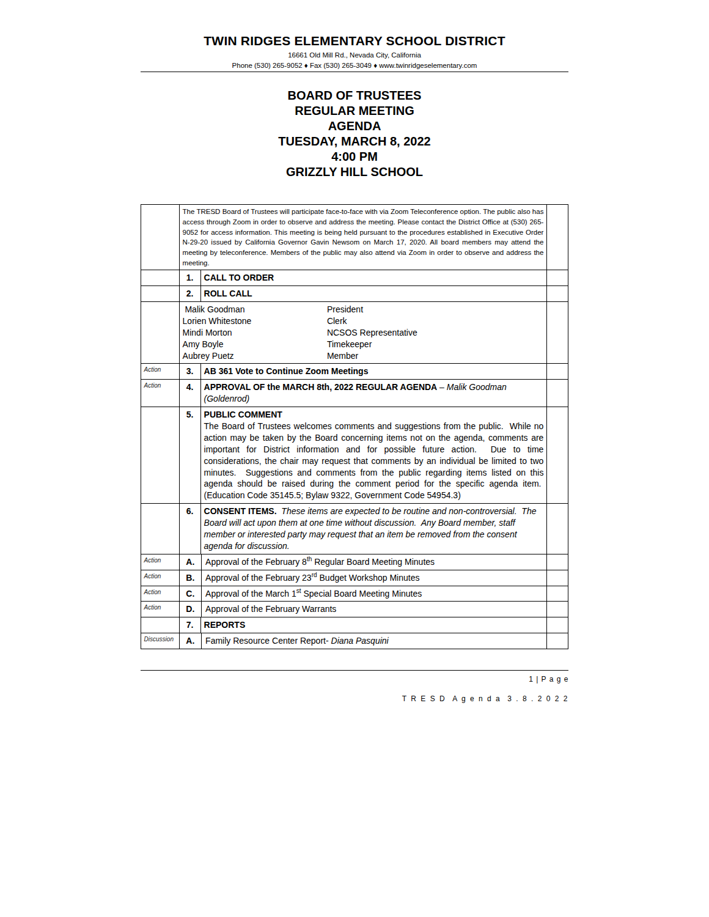TWIN RIDGES ELEMENTARY SCHOOL DISTRICT
16661 Old Mill Rd., Nevada City, California
Phone (530) 265-9052 ♦ Fax (530) 265-3049 ♦ www.twinridgeselementary.com
BOARD OF TRUSTEES
REGULAR MEETING
AGENDA
TUESDAY, MARCH 8, 2022
4:00 PM
GRIZZLY HILL SCHOOL
| | The TRESD Board of Trustees will participate face-to-face with via Zoom Teleconference option. The public also has access through Zoom in order to observe and address the meeting. Please contact the District Office at (530) 265-9052 for access information. This meeting is being held pursuant to the procedures established in Executive Order N-29-20 issued by California Governor Gavin Newsom on March 17, 2020. All board members may attend the meeting by teleconference. Members of the public may also attend via Zoom in order to observe and address the meeting. | |
| | 1. | CALL TO ORDER | |
| | 2. | ROLL CALL | |
| | / Malik Goodman / President / / / Lorien Whitestone / Clerk / / / Mindi Morton / NCSOS Representative / / / Amy Boyle / Timekeeper / / / Aubrey Puetz / Member / / | |
| Action | 3. | AB 361 Vote to Continue Zoom Meetings | |
| Action | 4. | APPROVAL OF the MARCH 8th, 2022 REGULAR AGENDA – Malik Goodman (Goldenrod) | |
| | 5. | PUBLIC COMMENT The Board of Trustees welcomes comments and suggestions from the public. While no action may be taken by the Board concerning items not on the agenda, comments are important for District information and for possible future action. Due to time considerations, the chair may request that comments by an individual be limited to two minutes. Suggestions and comments from the public regarding items listed on this agenda should be raised during the comment period for the specific agenda item. (Education Code 35145.5; Bylaw 9322, Government Code 54954.3) | |
| | 6. | CONSENT ITEMS. These items are expected to be routine and non-controversial. The Board will act upon them at one time without discussion. Any Board member, staff member or interested party may request that an item be removed from the consent agenda for discussion. | |
| Action | / A. / Approval of the February 8 th Regular Board Meeting Minutes / | |
| Action | / B. / Approval of the February 23 rd Budget Workshop Minutes / | |
| Action | / C. / Approval of the March 1 st Special Board Meeting Minutes / | |
| Action | / D. / Approval of the February Warrants / | |
| | 7. | REPORTS | |
| Discussion | / A. / Family Resource Center Report- Diana Pasquini / | |
1 | P a g e
T R E S D A g e n d a 3 . 8 . 2 0 2 2